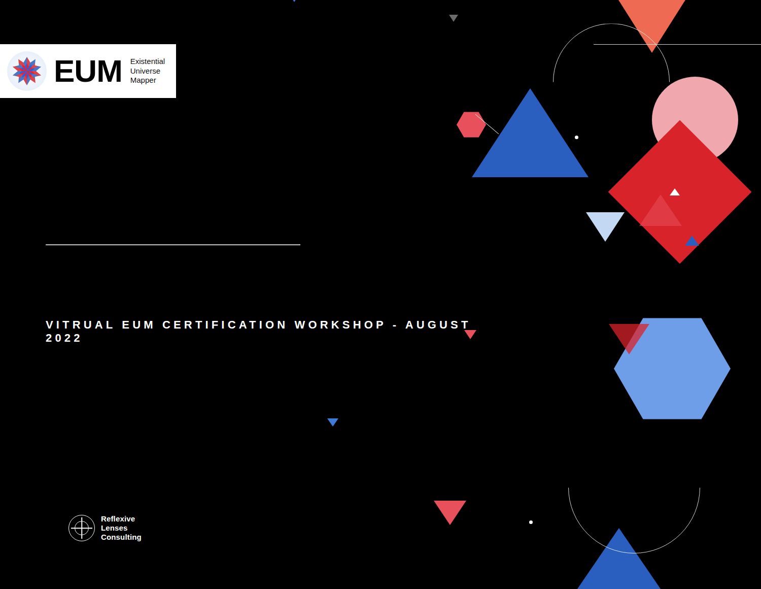EUM Existential
Universe
Mapper
Vitrual EUM Certification Workshop - August 2022
Reflexive
Lenses
Consulting